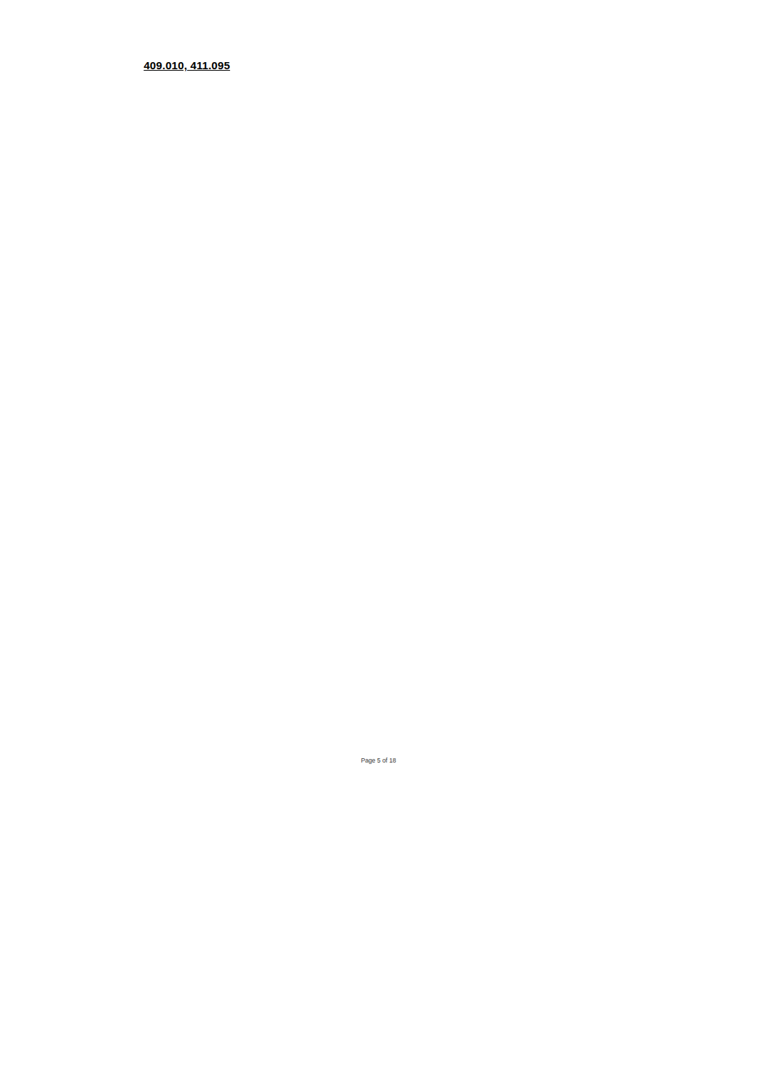409.010, 411.095
Page 5 of 18